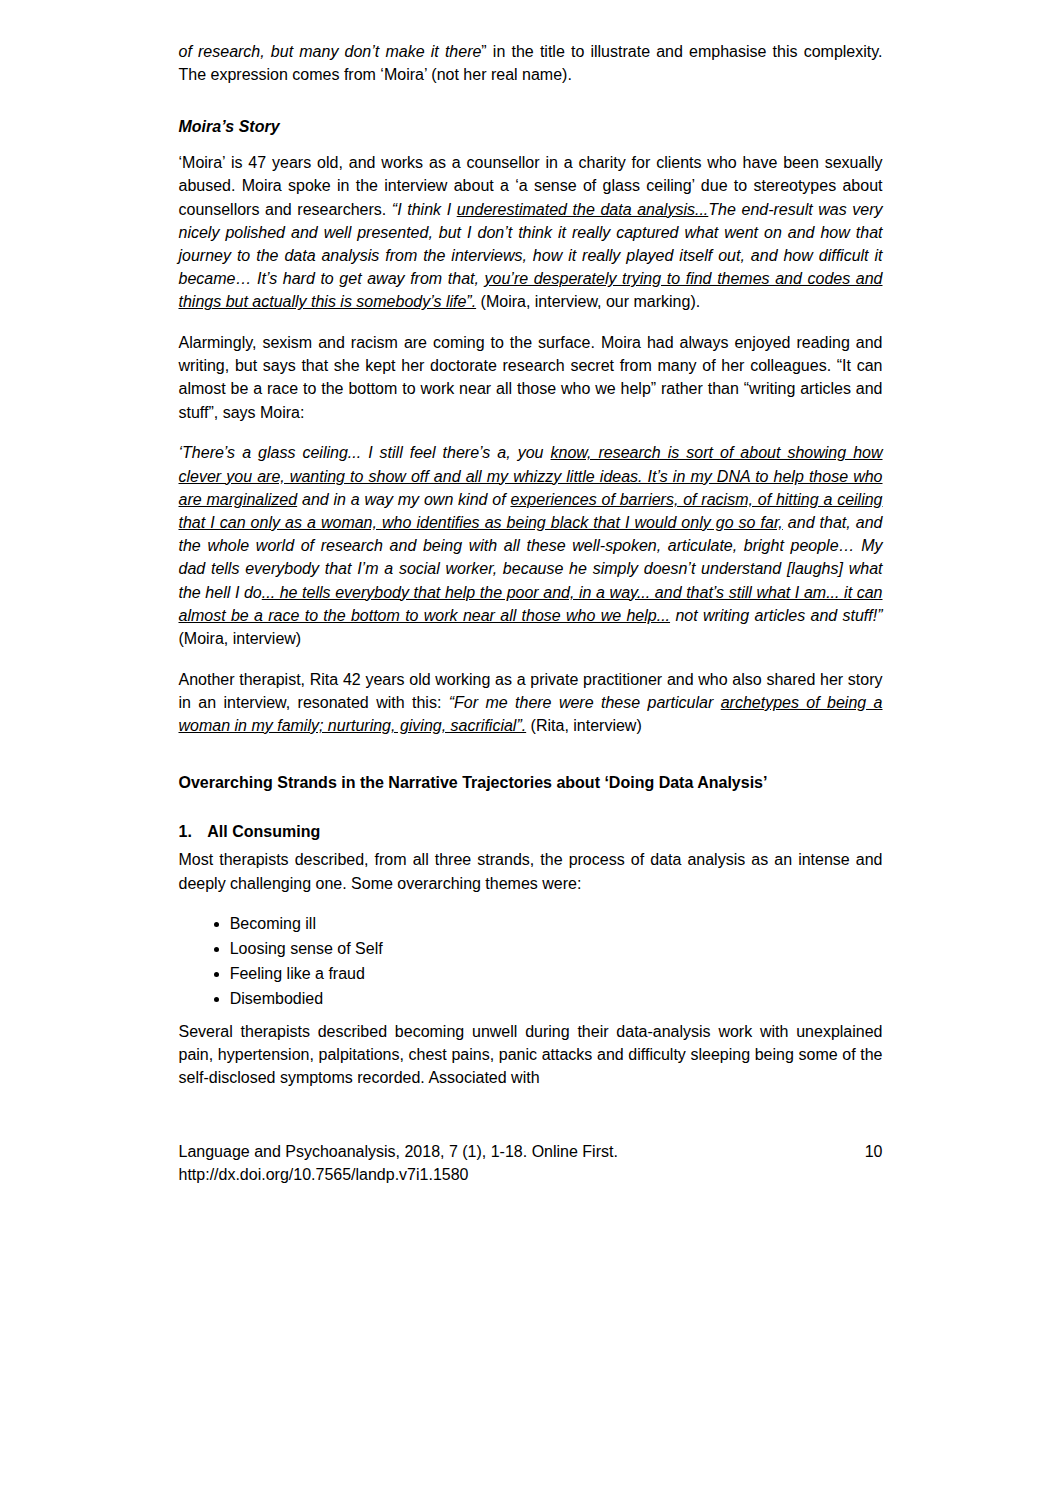of research, but many don’t make it there” in the title to illustrate and emphasise this complexity. The expression comes from ‘Moira’ (not her real name).
Moira’s Story
‘Moira’ is 47 years old, and works as a counsellor in a charity for clients who have been sexually abused. Moira spoke in the interview about a ‘a sense of glass ceiling’ due to stereotypes about counsellors and researchers. “I think I underestimated the data analysis... The end-result was very nicely polished and well presented, but I don’t think it really captured what went on and how that journey to the data analysis from the interviews, how it really played itself out, and how difficult it became… It’s hard to get away from that, you’re desperately trying to find themes and codes and things but actually this is somebody’s life”. (Moira, interview, our marking).
Alarmingly, sexism and racism are coming to the surface. Moira had always enjoyed reading and writing, but says that she kept her doctorate research secret from many of her colleagues. “It can almost be a race to the bottom to work near all those who we help” rather than “writing articles and stuff”, says Moira:
‘There’s a glass ceiling... I still feel there’s a, you know, research is sort of about showing how clever you are, wanting to show off and all my whizzy little ideas. It’s in my DNA to help those who are marginalized and in a way my own kind of experiences of barriers, of racism, of hitting a ceiling that I can only as a woman, who identifies as being black that I would only go so far, and that, and the whole world of research and being with all these well-spoken, articulate, bright people… My dad tells everybody that I’m a social worker, because he simply doesn’t understand [laughs] what the hell I do... he tells everybody that help the poor and, in a way... and that’s still what I am... it can almost be a race to the bottom to work near all those who we help... not writing articles and stuff!” (Moira, interview)
Another therapist, Rita 42 years old working as a private practitioner and who also shared her story in an interview, resonated with this: “For me there were these particular archetypes of being a woman in my family; nurturing, giving, sacrificial”. (Rita, interview)
Overarching Strands in the Narrative Trajectories about ‘Doing Data Analysis’
1. All Consuming
Most therapists described, from all three strands, the process of data analysis as an intense and deeply challenging one. Some overarching themes were:
Becoming ill
Loosing sense of Self
Feeling like a fraud
Disembodied
Several therapists described becoming unwell during their data-analysis work with unexplained pain, hypertension, palpitations, chest pains, panic attacks and difficulty sleeping being some of the self-disclosed symptoms recorded. Associated with
Language and Psychoanalysis, 2018, 7 (1), 1-18. Online First.
http://dx.doi.org/10.7565/landp.v7i1.1580
10